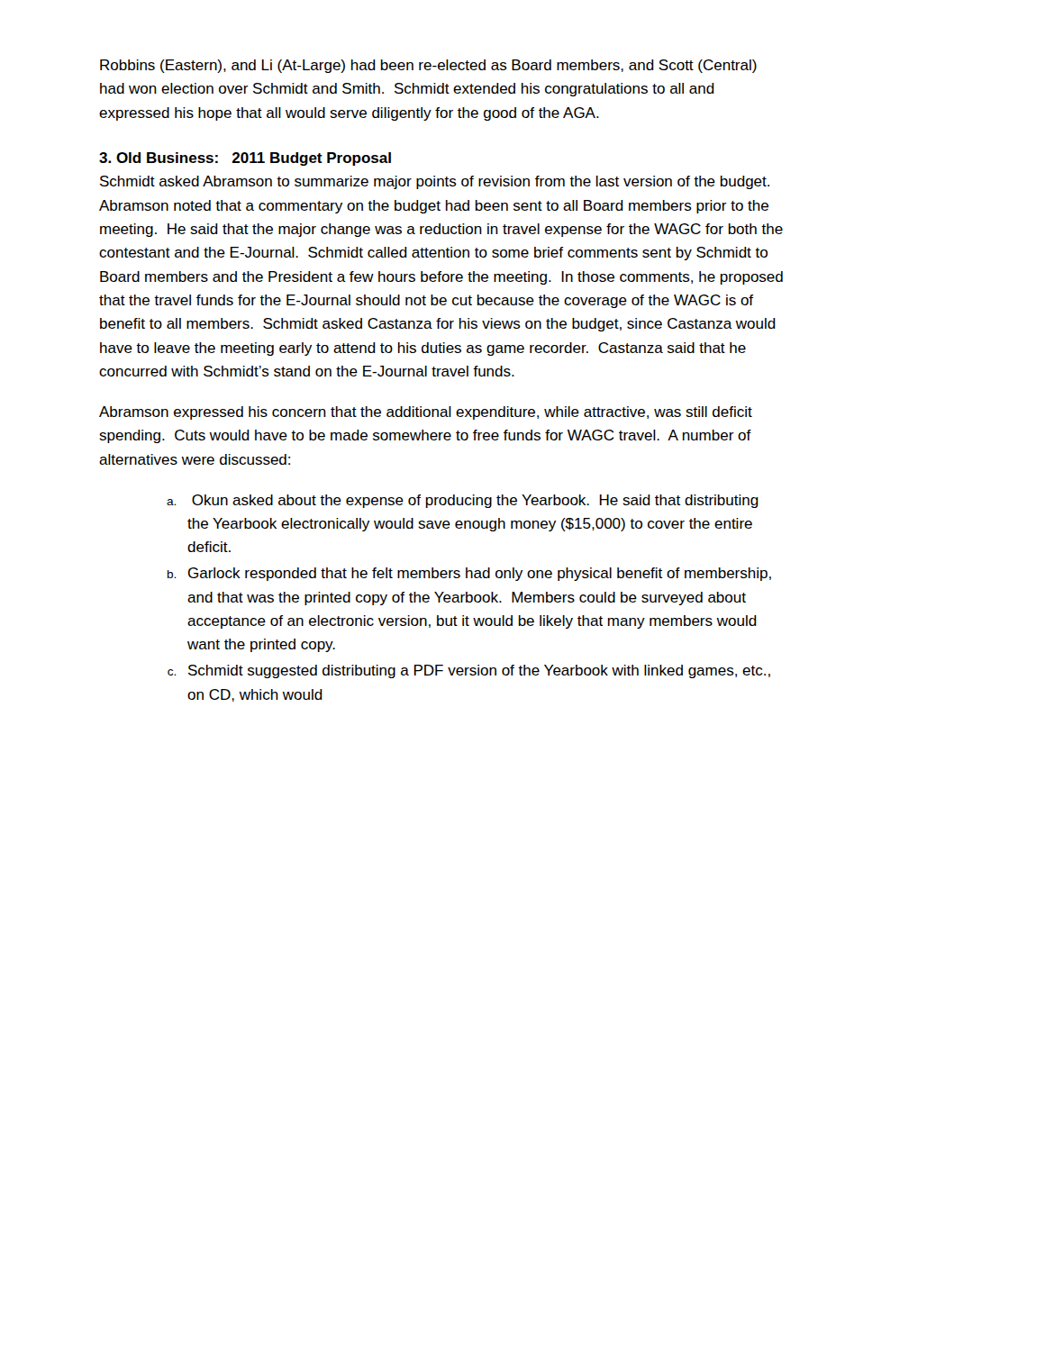Robbins (Eastern), and Li (At-Large) had been re-elected as Board members, and Scott (Central) had won election over Schmidt and Smith. Schmidt extended his congratulations to all and expressed his hope that all would serve diligently for the good of the AGA.
3. Old Business: 2011 Budget Proposal
Schmidt asked Abramson to summarize major points of revision from the last version of the budget. Abramson noted that a commentary on the budget had been sent to all Board members prior to the meeting. He said that the major change was a reduction in travel expense for the WAGC for both the contestant and the E-Journal. Schmidt called attention to some brief comments sent by Schmidt to Board members and the President a few hours before the meeting. In those comments, he proposed that the travel funds for the E-Journal should not be cut because the coverage of the WAGC is of benefit to all members. Schmidt asked Castanza for his views on the budget, since Castanza would have to leave the meeting early to attend to his duties as game recorder. Castanza said that he concurred with Schmidt’s stand on the E-Journal travel funds.
Abramson expressed his concern that the additional expenditure, while attractive, was still deficit spending. Cuts would have to be made somewhere to free funds for WAGC travel. A number of alternatives were discussed:
Okun asked about the expense of producing the Yearbook. He said that distributing the Yearbook electronically would save enough money ($15,000) to cover the entire deficit.
Garlock responded that he felt members had only one physical benefit of membership, and that was the printed copy of the Yearbook. Members could be surveyed about acceptance of an electronic version, but it would be likely that many members would want the printed copy.
Schmidt suggested distributing a PDF version of the Yearbook with linked games, etc., on CD, which would